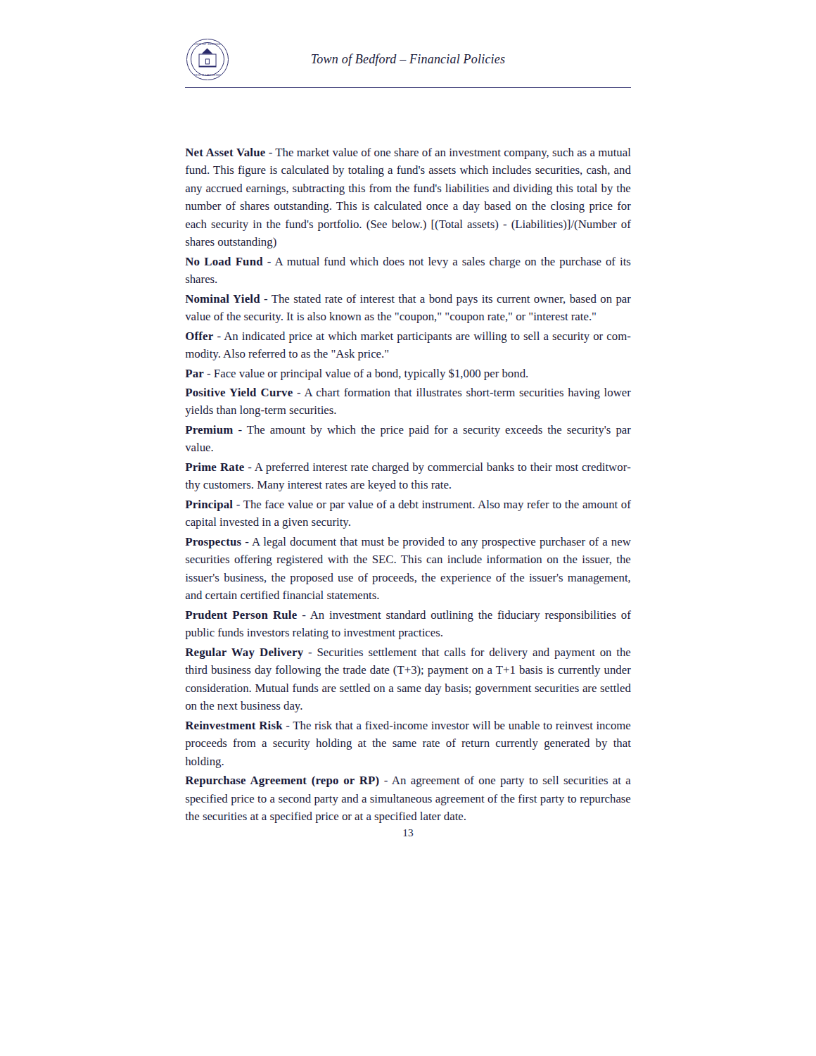TOWN OF BEDFORD
NEW HAMPSHIRE
Town of Bedford – Financial Policies
Net Asset Value - The market value of one share of an investment company, such as a mutual fund. This figure is calculated by totaling a fund's assets which includes securities, cash, and any accrued earnings, subtracting this from the fund's liabilities and dividing this total by the number of shares outstanding. This is calculated once a day based on the closing price for each security in the fund's portfolio. (See below.) [(Total assets) - (Liabilities)]/(Number of shares outstanding)
No Load Fund - A mutual fund which does not levy a sales charge on the purchase of its shares.
Nominal Yield - The stated rate of interest that a bond pays its current owner, based on par value of the security. It is also known as the "coupon," "coupon rate," or "interest rate."
Offer - An indicated price at which market participants are willing to sell a security or commodity. Also referred to as the "Ask price."
Par - Face value or principal value of a bond, typically $1,000 per bond.
Positive Yield Curve - A chart formation that illustrates short-term securities having lower yields than long-term securities.
Premium - The amount by which the price paid for a security exceeds the security's par value.
Prime Rate - A preferred interest rate charged by commercial banks to their most creditworthy customers. Many interest rates are keyed to this rate.
Principal - The face value or par value of a debt instrument. Also may refer to the amount of capital invested in a given security.
Prospectus - A legal document that must be provided to any prospective purchaser of a new securities offering registered with the SEC. This can include information on the issuer, the issuer's business, the proposed use of proceeds, the experience of the issuer's management, and certain certified financial statements.
Prudent Person Rule - An investment standard outlining the fiduciary responsibilities of public funds investors relating to investment practices.
Regular Way Delivery - Securities settlement that calls for delivery and payment on the third business day following the trade date (T+3); payment on a T+1 basis is currently under consideration. Mutual funds are settled on a same day basis; government securities are settled on the next business day.
Reinvestment Risk - The risk that a fixed-income investor will be unable to reinvest income proceeds from a security holding at the same rate of return currently generated by that holding.
Repurchase Agreement (repo or RP) - An agreement of one party to sell securities at a specified price to a second party and a simultaneous agreement of the first party to repurchase the securities at a specified price or at a specified later date.
13